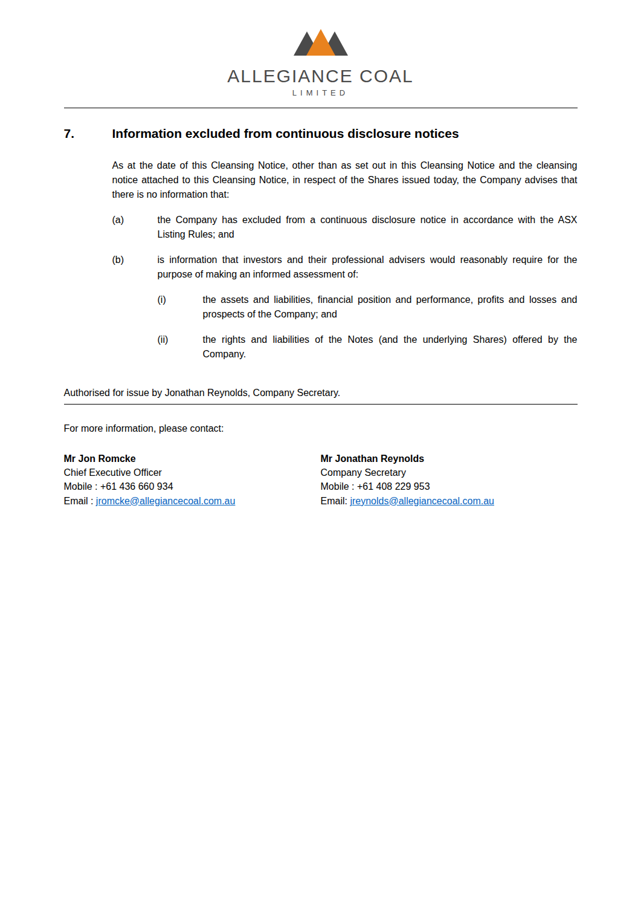ALLEGIANCE COAL
LIMITED
7. Information excluded from continuous disclosure notices
As at the date of this Cleansing Notice, other than as set out in this Cleansing Notice and the cleansing notice attached to this Cleansing Notice, in respect of the Shares issued today, the Company advises that there is no information that:
(a)
the Company has excluded from a continuous disclosure notice in accordance with the ASX Listing Rules; and
(b)
is information that investors and their professional advisers would reasonably require for the purpose of making an informed assessment of:
(i)
the assets and liabilities, financial position and performance, profits and losses and prospects of the Company; and
(ii)
the rights and liabilities of the Notes (and the underlying Shares) offered by the Company.
Authorised for issue by Jonathan Reynolds, Company Secretary.
For more information, please contact:
| Mr Jon Romcke Chief Executive Officer Mobile : +61 436 660 934 Email : jromcke@allegiancecoal.com.au | Mr Jonathan Reynolds Company Secretary Mobile : +61 408 229 953 Email: jreynolds@allegiancecoal.com.au |